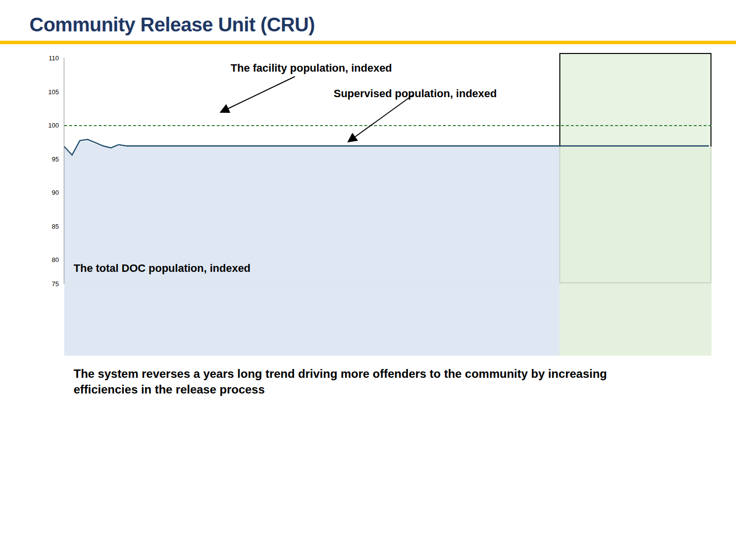Community Release Unit (CRU)
110
105
100
95
90
85
80
75
The facility population, indexed
Supervised population, indexed
The total DOC population, indexed
The system reverses a years long trend driving more offenders to the community by increasing efficiencies in the release process